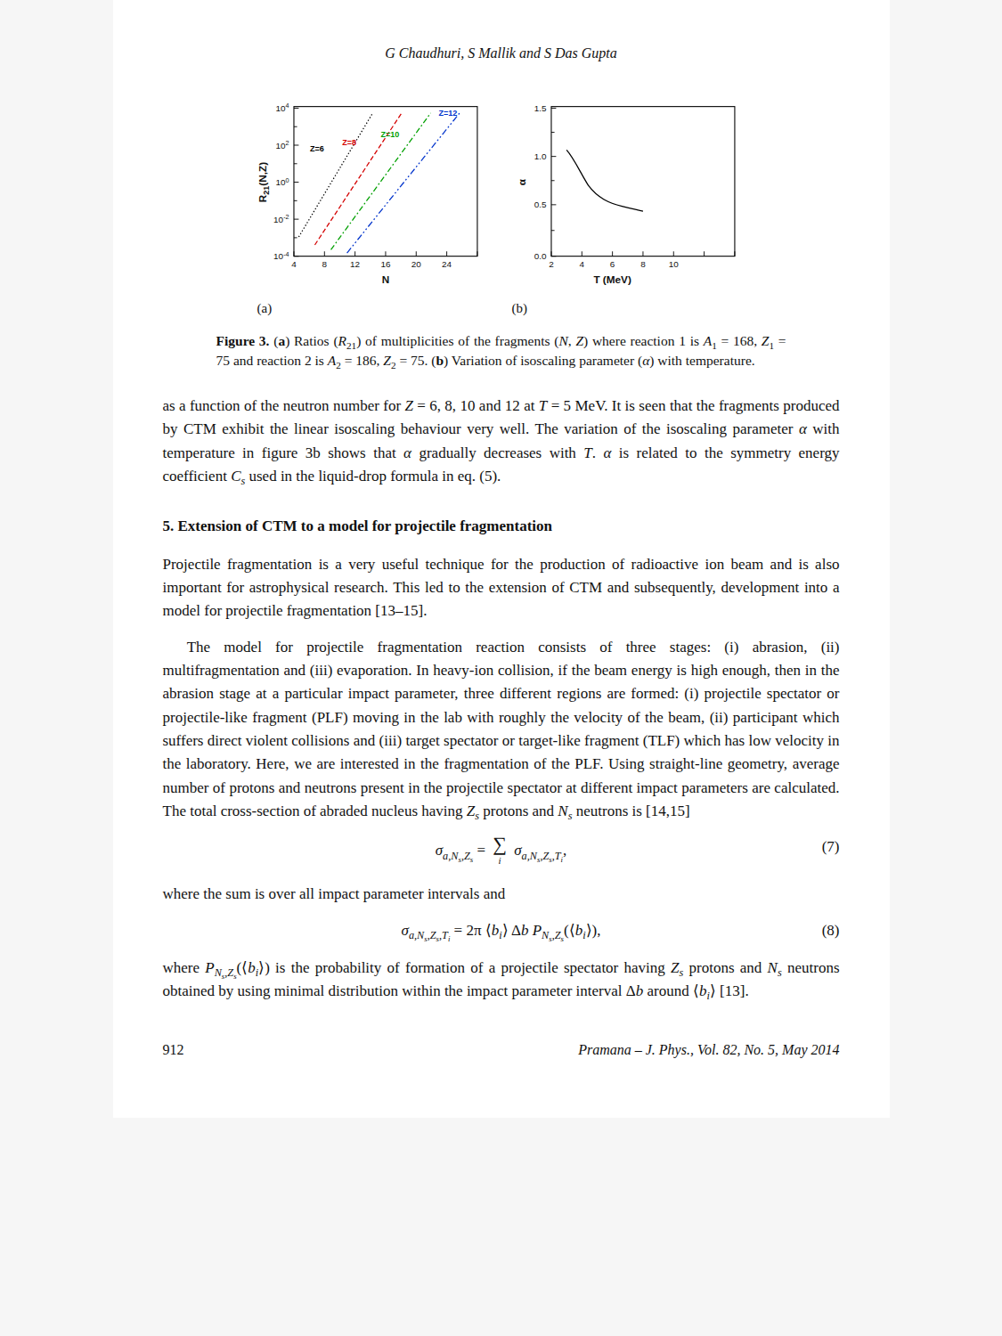G Chaudhuri, S Mallik and S Das Gupta
104 102 100 10-2 10-4 4 8 12 16 20 24 N R21(N,Z) Z=6 Z=8 Z=10 Z=12
1.5 1.0 0.5 0.0 2 4 6 8 10 T (MeV) α
(a)
(b)
Figure 3. (a) Ratios (R21) of multiplicities of the fragments (N, Z) where reaction 1 is A1 = 168, Z1 = 75 and reaction 2 is A2 = 186, Z2 = 75. (b) Variation of isoscaling parameter (α) with temperature.
as a function of the neutron number for Z = 6, 8, 10 and 12 at T = 5 MeV. It is seen that the fragments produced by CTM exhibit the linear isoscaling behaviour very well. The variation of the isoscaling parameter α with temperature in figure 3b shows that α gradually decreases with T. α is related to the symmetry energy coefficient Cs used in the liquid-drop formula in eq. (5).
5. Extension of CTM to a model for projectile fragmentation
Projectile fragmentation is a very useful technique for the production of radioactive ion beam and is also important for astrophysical research. This led to the extension of CTM and subsequently, development into a model for projectile fragmentation [13–15].
The model for projectile fragmentation reaction consists of three stages: (i) abrasion, (ii) multifragmentation and (iii) evaporation. In heavy-ion collision, if the beam energy is high enough, then in the abrasion stage at a particular impact parameter, three different regions are formed: (i) projectile spectator or projectile-like fragment (PLF) moving in the lab with roughly the velocity of the beam, (ii) participant which suffers direct violent collisions and (iii) target spectator or target-like fragment (TLF) which has low velocity in the laboratory. Here, we are interested in the fragmentation of the PLF. Using straight-line geometry, average number of protons and neutrons present in the projectile spectator at different impact parameters are calculated. The total cross-section of abraded nucleus having Zs protons and Ns neutrons is [14,15]
σa,Ns,Zs = ∑ i σa,Ns,Zs,Ti,
(7)
where the sum is over all impact parameter intervals and
σa,Ns,Zs,Ti = 2π ⟨bi⟩ Δb PNs,Zs(⟨bi⟩),
(8)
where PNs,Zs(⟨bi⟩) is the probability of formation of a projectile spectator having Zs protons and Ns neutrons obtained by using minimal distribution within the impact parameter interval Δb around ⟨bi⟩ [13].
912
Pramana – J. Phys., Vol. 82, No. 5, May 2014